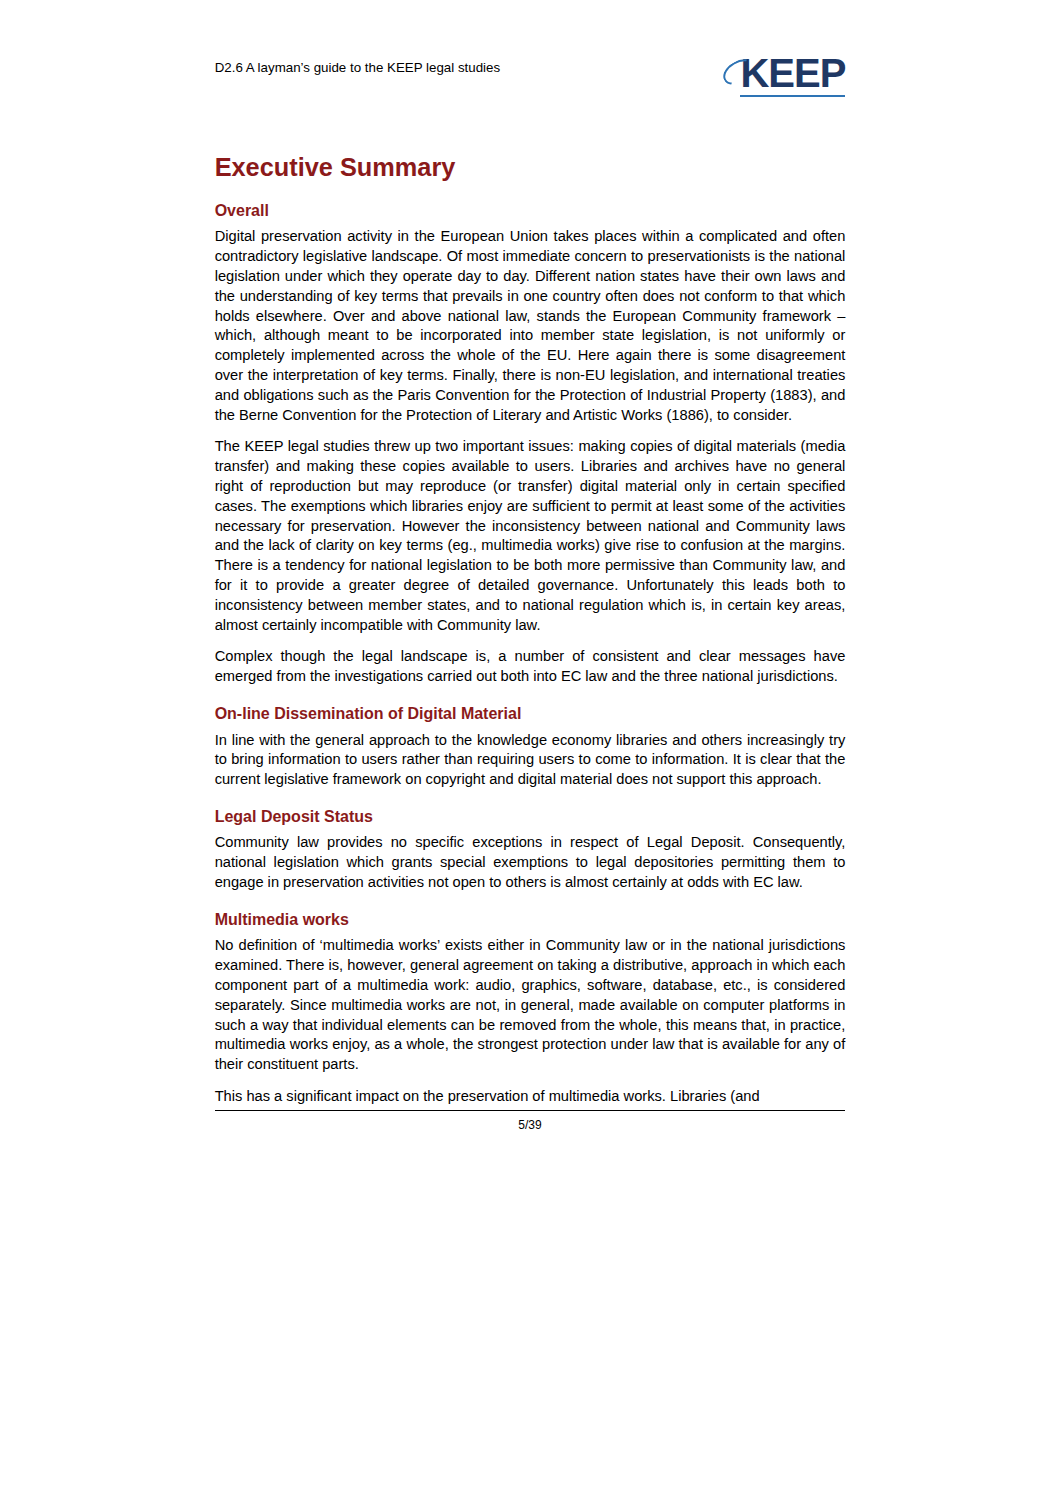D2.6 A layman’s guide to the KEEP legal studies
KEEP
Executive Summary
Overall
Digital preservation activity in the European Union takes places within a complicated and often contradictory legislative landscape. Of most immediate concern to preservationists is the national legislation under which they operate day to day. Different nation states have their own laws and the understanding of key terms that prevails in one country often does not conform to that which holds elsewhere. Over and above national law, stands the European Community framework – which, although meant to be incorporated into member state legislation, is not uniformly or completely implemented across the whole of the EU. Here again there is some disagreement over the interpretation of key terms. Finally, there is non-EU legislation, and international treaties and obligations such as the Paris Convention for the Protection of Industrial Property (1883), and the Berne Convention for the Protection of Literary and Artistic Works (1886), to consider.
The KEEP legal studies threw up two important issues: making copies of digital materials (media transfer) and making these copies available to users. Libraries and archives have no general right of reproduction but may reproduce (or transfer) digital material only in certain specified cases. The exemptions which libraries enjoy are sufficient to permit at least some of the activities necessary for preservation. However the inconsistency between national and Community laws and the lack of clarity on key terms (eg., multimedia works) give rise to confusion at the margins. There is a tendency for national legislation to be both more permissive than Community law, and for it to provide a greater degree of detailed governance. Unfortunately this leads both to inconsistency between member states, and to national regulation which is, in certain key areas, almost certainly incompatible with Community law.
Complex though the legal landscape is, a number of consistent and clear messages have emerged from the investigations carried out both into EC law and the three national jurisdictions.
On-line Dissemination of Digital Material
In line with the general approach to the knowledge economy libraries and others increasingly try to bring information to users rather than requiring users to come to information. It is clear that the current legislative framework on copyright and digital material does not support this approach.
Legal Deposit Status
Community law provides no specific exceptions in respect of Legal Deposit. Consequently, national legislation which grants special exemptions to legal depositories permitting them to engage in preservation activities not open to others is almost certainly at odds with EC law.
Multimedia works
No definition of ‘multimedia works’ exists either in Community law or in the national jurisdictions examined. There is, however, general agreement on taking a distributive, approach in which each component part of a multimedia work: audio, graphics, software, database, etc., is considered separately. Since multimedia works are not, in general, made available on computer platforms in such a way that individual elements can be removed from the whole, this means that, in practice, multimedia works enjoy, as a whole, the strongest protection under law that is available for any of their constituent parts.
This has a significant impact on the preservation of multimedia works. Libraries (and
5/39